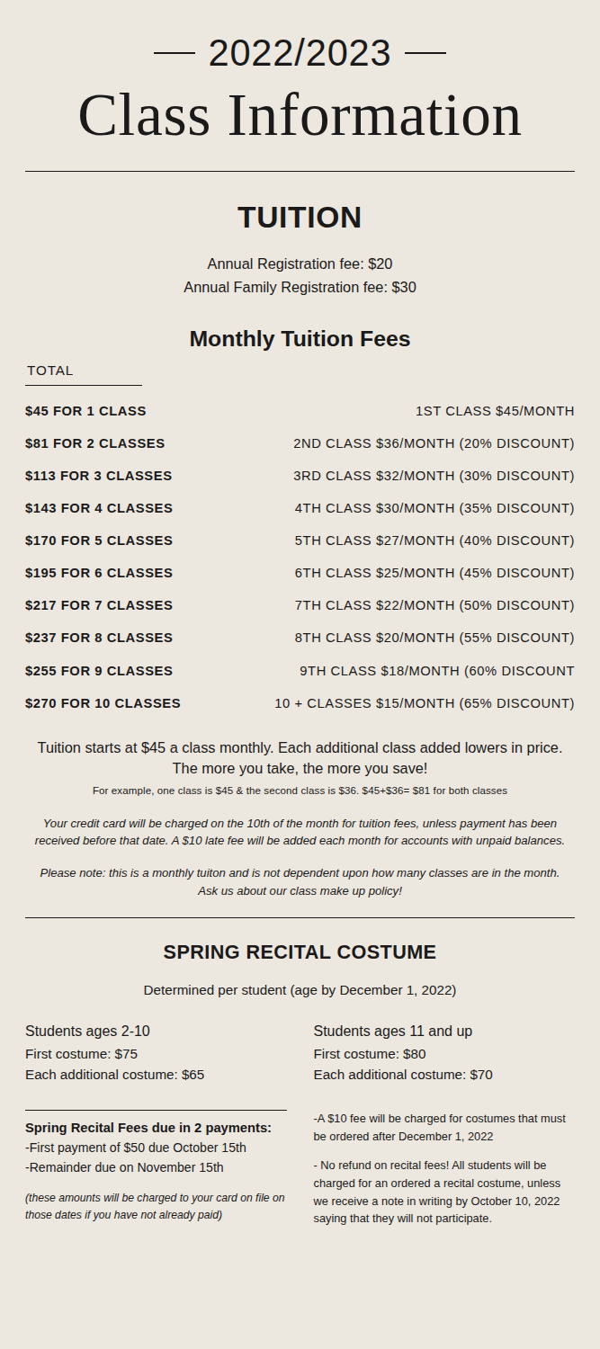2022/2023
Class Information
TUITION
Annual Registration fee: $20
Annual Family Registration fee: $30
Monthly Tuition Fees
TOTAL
| $45 FOR 1 CLASS | 1ST CLASS $45/MONTH |
| $81 FOR 2 CLASSES | 2ND CLASS $36/MONTH (20% DISCOUNT) |
| $113 FOR 3 CLASSES | 3RD CLASS $32/MONTH (30% DISCOUNT) |
| $143 FOR 4 CLASSES | 4TH CLASS $30/MONTH (35% DISCOUNT) |
| $170 FOR 5 CLASSES | 5TH CLASS $27/MONTH (40% DISCOUNT) |
| $195 FOR 6 CLASSES | 6TH CLASS $25/MONTH (45% DISCOUNT) |
| $217 FOR 7 CLASSES | 7TH CLASS $22/MONTH (50% DISCOUNT) |
| $237 FOR 8 CLASSES | 8TH CLASS $20/MONTH (55% DISCOUNT) |
| $255 FOR 9 CLASSES | 9TH CLASS $18/MONTH (60% DISCOUNT |
| $270 FOR 10 CLASSES | 10 + CLASSES $15/MONTH (65% DISCOUNT) |
Tuition starts at $45 a class monthly. Each additional class added lowers in price. The more you take, the more you save! For example, one class is $45 & the second class is $36. $45+$36= $81 for both classes
Your credit card will be charged on the 10th of the month for tuition fees, unless payment has been received before that date. A $10 late fee will be added each month for accounts with unpaid balances.
Please note: this is a monthly tuiton and is not dependent upon how many classes are in the month. Ask us about our class make up policy!
SPRING RECITAL COSTUME
Determined per student (age by December 1, 2022)
Students ages 2-10
First costume: $75
Each additional costume: $65
Students ages 11 and up
First costume: $80
Each additional costume: $70
Spring Recital Fees due in 2 payments:
-First payment of $50 due October 15th
-Remainder due on November 15th
(these amounts will be charged to your card on file on those dates if you have not already paid)
-A $10 fee will be charged for costumes that must be ordered after December 1, 2022
- No refund on recital fees! All students will be charged for an ordered a recital costume, unless we receive a note in writing by October 10, 2022 saying that they will not participate.